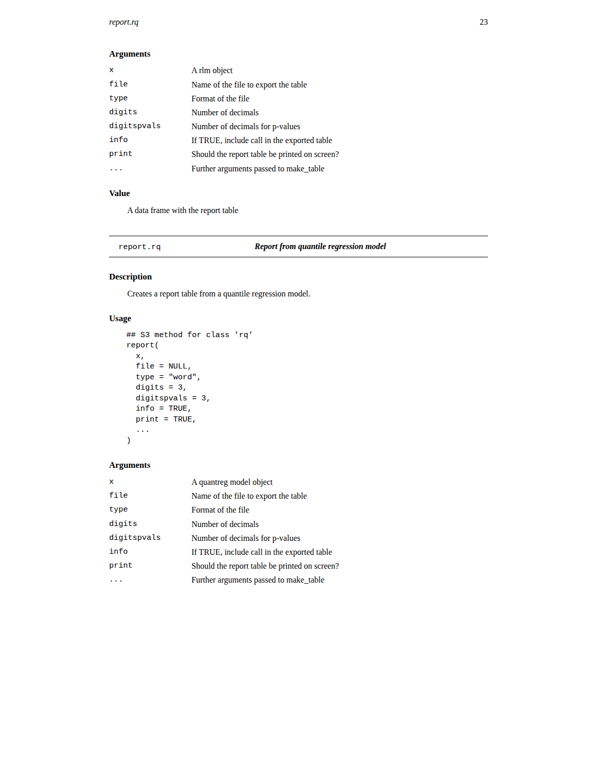report.rq 23
Arguments
x
A rlm object
file
Name of the file to export the table
type
Format of the file
digits
Number of decimals
digitspvals
Number of decimals for p-values
info
If TRUE, include call in the exported table
print
Should the report table be printed on screen?
...
Further arguments passed to make_table
Value
A data frame with the report table
report.rq Report from quantile regression model
Description
Creates a report table from a quantile regression model.
Usage
## S3 method for class 'rq'
report(
  x,
  file = NULL,
  type = "word",
  digits = 3,
  digitspvals = 3,
  info = TRUE,
  print = TRUE,
  ...
)
Arguments
x
A quantreg model object
file
Name of the file to export the table
type
Format of the file
digits
Number of decimals
digitspvals
Number of decimals for p-values
info
If TRUE, include call in the exported table
print
Should the report table be printed on screen?
...
Further arguments passed to make_table